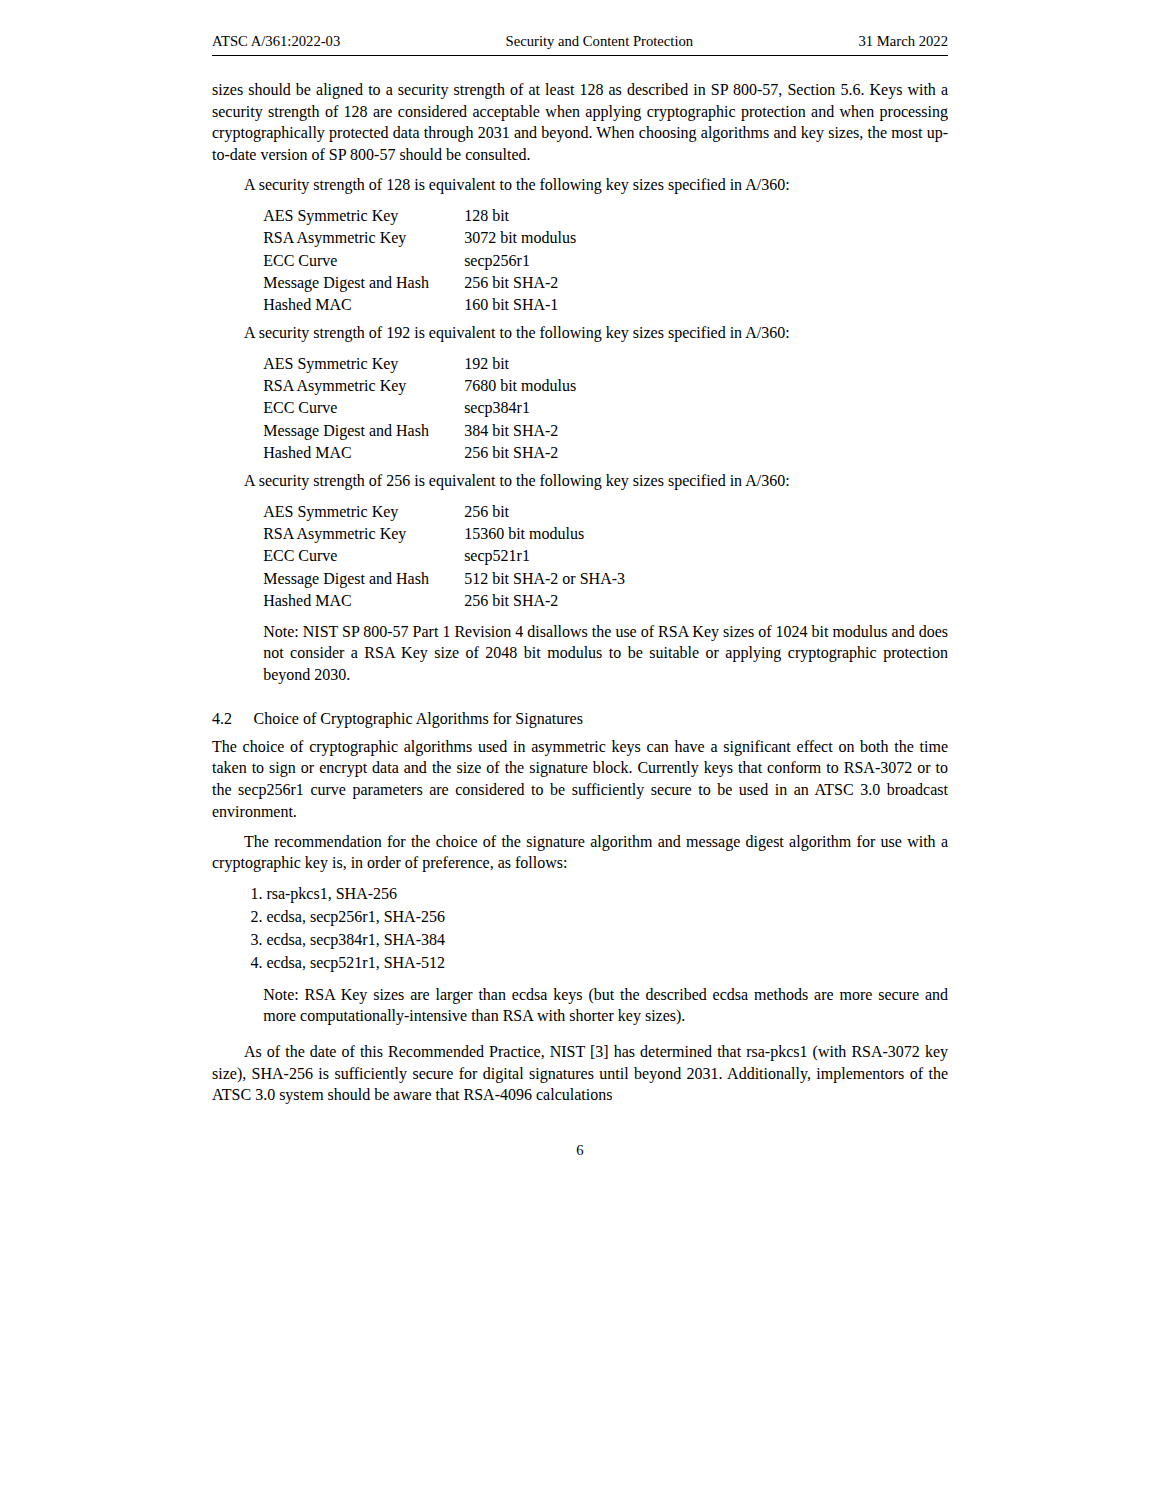ATSC A/361:2022-03
Security and Content Protection
31 March 2022
sizes should be aligned to a security strength of at least 128 as described in SP 800-57, Section 5.6. Keys with a security strength of 128 are considered acceptable when applying cryptographic protection and when processing cryptographically protected data through 2031 and beyond. When choosing algorithms and key sizes, the most up-to-date version of SP 800-57 should be consulted.
A security strength of 128 is equivalent to the following key sizes specified in A/360:
| AES Symmetric Key | 128 bit |
| RSA Asymmetric Key | 3072 bit modulus |
| ECC Curve | secp256r1 |
| Message Digest and Hash | 256 bit SHA-2 |
| Hashed MAC | 160 bit SHA-1 |
A security strength of 192 is equivalent to the following key sizes specified in A/360:
| AES Symmetric Key | 192 bit |
| RSA Asymmetric Key | 7680 bit modulus |
| ECC Curve | secp384r1 |
| Message Digest and Hash | 384 bit SHA-2 |
| Hashed MAC | 256 bit SHA-2 |
A security strength of 256 is equivalent to the following key sizes specified in A/360:
| AES Symmetric Key | 256 bit |
| RSA Asymmetric Key | 15360 bit modulus |
| ECC Curve | secp521r1 |
| Message Digest and Hash | 512 bit SHA-2 or SHA-3 |
| Hashed MAC | 256 bit SHA-2 |
Note: NIST SP 800-57 Part 1 Revision 4 disallows the use of RSA Key sizes of 1024 bit modulus and does not consider a RSA Key size of 2048 bit modulus to be suitable or applying cryptographic protection beyond 2030.
4.2 Choice of Cryptographic Algorithms for Signatures
The choice of cryptographic algorithms used in asymmetric keys can have a significant effect on both the time taken to sign or encrypt data and the size of the signature block. Currently keys that conform to RSA-3072 or to the secp256r1 curve parameters are considered to be sufficiently secure to be used in an ATSC 3.0 broadcast environment.
The recommendation for the choice of the signature algorithm and message digest algorithm for use with a cryptographic key is, in order of preference, as follows:
rsa-pkcs1, SHA-256
ecdsa, secp256r1, SHA-256
ecdsa, secp384r1, SHA-384
ecdsa, secp521r1, SHA-512
Note: RSA Key sizes are larger than ecdsa keys (but the described ecdsa methods are more secure and more computationally-intensive than RSA with shorter key sizes).
As of the date of this Recommended Practice, NIST [3] has determined that rsa-pkcs1 (with RSA-3072 key size), SHA-256 is sufficiently secure for digital signatures until beyond 2031. Additionally, implementors of the ATSC 3.0 system should be aware that RSA-4096 calculations
6